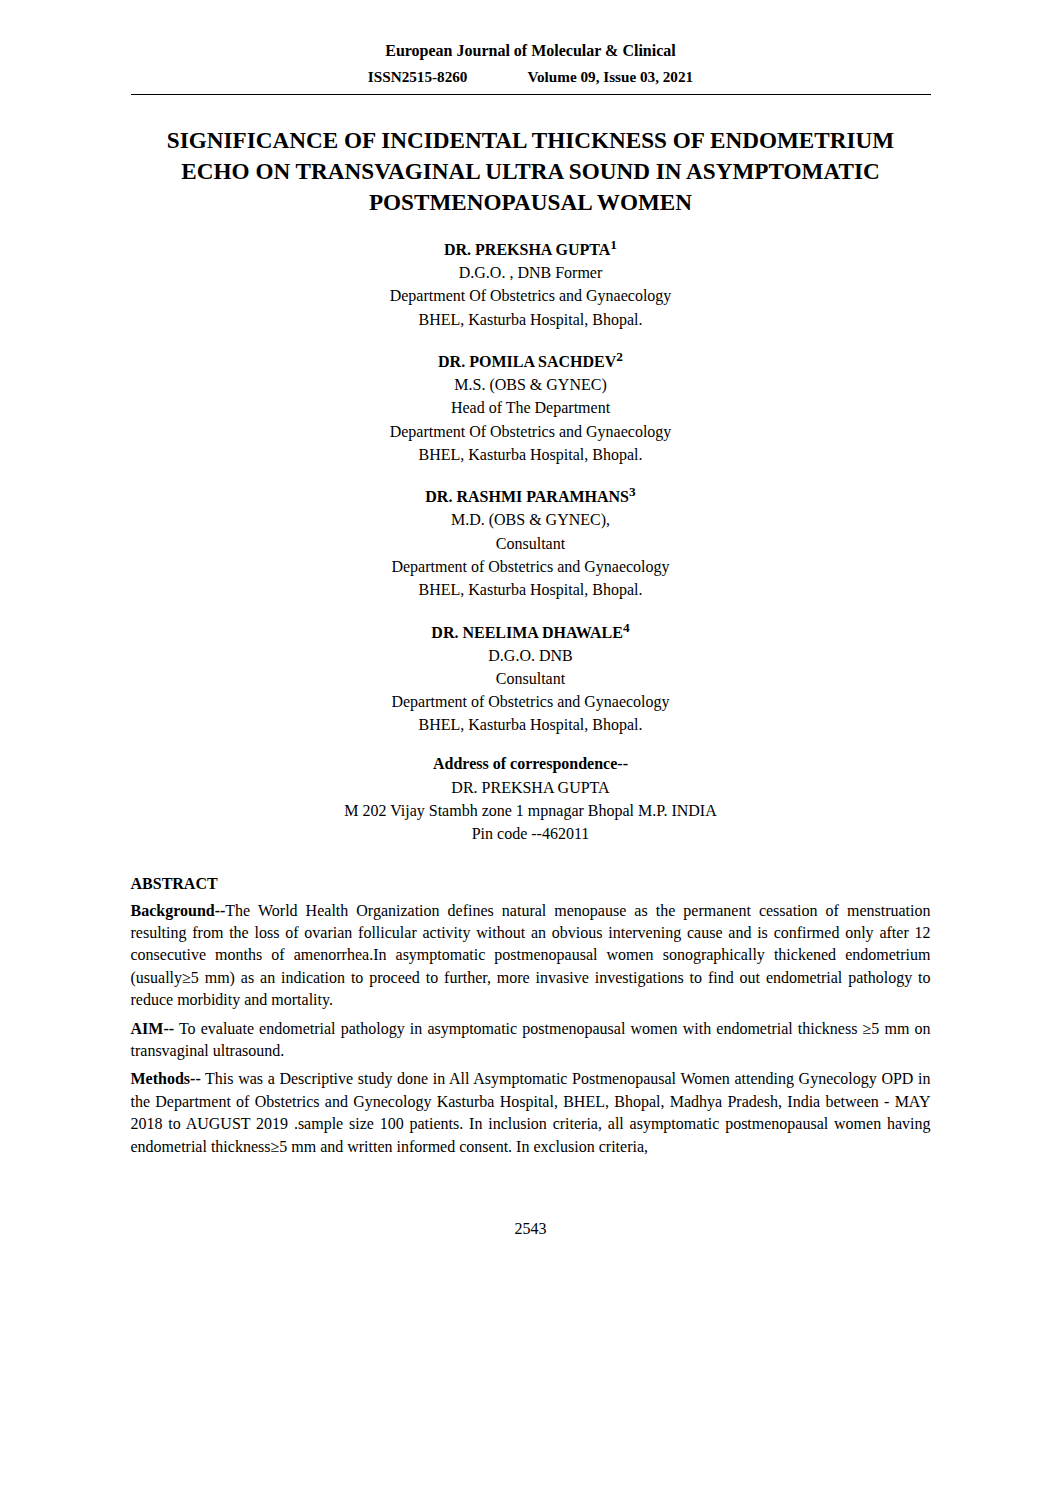European Journal of Molecular & Clinical
ISSN2515-8260 Volume 09, Issue 03, 2021
Significance of Incidental Thickness of Endometrium Echo on Transvaginal Ultra Sound in Asymptomatic Postmenopausal Women
DR. PREKSHA GUPTA1
D.G.O. , DNB Former
Department Of Obstetrics and Gynaecology
BHEL, Kasturba Hospital, Bhopal.
DR. POMILA SACHDEV2
M.S. (OBS & GYNEC)
Head of The Department
Department Of Obstetrics and Gynaecology
BHEL, Kasturba Hospital, Bhopal.
DR. RASHMI PARAMHANS3
M.D. (OBS & GYNEC),
Consultant
Department of Obstetrics and Gynaecology
BHEL, Kasturba Hospital, Bhopal.
DR. NEELIMA DHAWALE4
D.G.O. DNB
Consultant
Department of Obstetrics and Gynaecology
BHEL, Kasturba Hospital, Bhopal.
Address of correspondence--
DR. PREKSHA GUPTA
M 202 Vijay Stambh zone 1 mpnagar Bhopal M.P. INDIA
Pin code --462011
ABSTRACT
Background--The World Health Organization defines natural menopause as the permanent cessation of menstruation resulting from the loss of ovarian follicular activity without an obvious intervening cause and is confirmed only after 12 consecutive months of amenorrhea.In asymptomatic postmenopausal women sonographically thickened endometrium (usually≥5 mm) as an indication to proceed to further, more invasive investigations to find out endometrial pathology to reduce morbidity and mortality.
AIM-- To evaluate endometrial pathology in asymptomatic postmenopausal women with endometrial thickness ≥5 mm on transvaginal ultrasound.
Methods-- This was a Descriptive study done in All Asymptomatic Postmenopausal Women attending Gynecology OPD in the Department of Obstetrics and Gynecology Kasturba Hospital, BHEL, Bhopal, Madhya Pradesh, India between - MAY 2018 to AUGUST 2019 .sample size 100 patients. In inclusion criteria, all asymptomatic postmenopausal women having endometrial thickness≥5 mm and written informed consent. In exclusion criteria,
2543